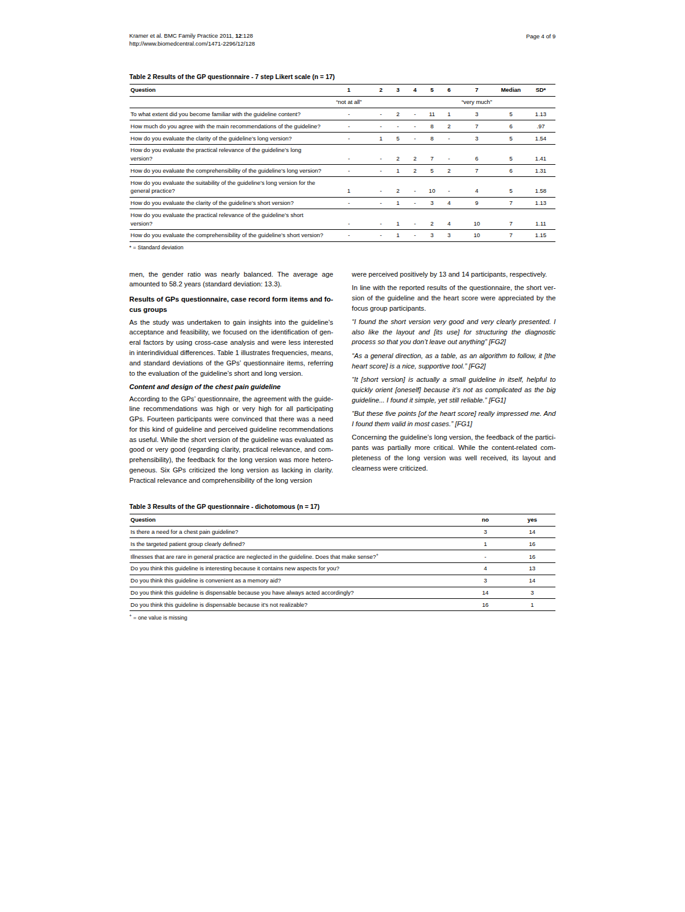Kramer et al. BMC Family Practice 2011, 12:128
http://www.biomedcentral.com/1471-2296/12/128
Page 4 of 9
Table 2 Results of the GP questionnaire - 7 step Likert scale (n = 17)
| Question | 1 | 2 | 3 | 4 | 5 | 6 | 7 | Median | SD* |
| --- | --- | --- | --- | --- | --- | --- | --- | --- | --- |
| | “not at all” | | | | | | “very much” | | |
| To what extent did you become familiar with the guideline content? | - | - | 2 | - | 11 | 1 | 3 | 5 | 1.13 |
| How much do you agree with the main recommendations of the guideline? | - | - | - | - | 8 | 2 | 7 | 6 | .97 |
| How do you evaluate the clarity of the guideline’s long version? | - | 1 | 5 | - | 8 | - | 3 | 5 | 1.54 |
| How do you evaluate the practical relevance of the guideline’s long version? | - | - | 2 | 2 | 7 | - | 6 | 5 | 1.41 |
| How do you evaluate the comprehensibility of the guideline’s long version? | - | - | 1 | 2 | 5 | 2 | 7 | 6 | 1.31 |
| How do you evaluate the suitability of the guideline’s long version for the general practice? | 1 | - | 2 | - | 10 | - | 4 | 5 | 1.58 |
| How do you evaluate the clarity of the guideline’s short version? | - | - | 1 | - | 3 | 4 | 9 | 7 | 1.13 |
| How do you evaluate the practical relevance of the guideline’s short version? | - | - | 1 | - | 2 | 4 | 10 | 7 | 1.11 |
| How do you evaluate the comprehensibility of the guideline’s short version? | - | - | 1 | - | 3 | 3 | 10 | 7 | 1.15 |
* = Standard deviation
men, the gender ratio was nearly balanced. The average age amounted to 58.2 years (standard deviation: 13.3).
Results of GPs questionnaire, case record form items and focus groups
As the study was undertaken to gain insights into the guideline’s acceptance and feasibility, we focused on the identification of general factors by using cross-case analysis and were less interested in interindividual differences. Table 1 illustrates frequencies, means, and standard deviations of the GPs’ questionnaire items, referring to the evaluation of the guideline’s short and long version.
Content and design of the chest pain guideline
According to the GPs’ questionnaire, the agreement with the guideline recommendations was high or very high for all participating GPs. Fourteen participants were convinced that there was a need for this kind of guideline and perceived guideline recommendations as useful. While the short version of the guideline was evaluated as good or very good (regarding clarity, practical relevance, and comprehensibility), the feedback for the long version was more heterogeneous. Six GPs criticized the long version as lacking in clarity. Practical relevance and comprehensibility of the long version
were perceived positively by 13 and 14 participants, respectively.
In line with the reported results of the questionnaire, the short version of the guideline and the heart score were appreciated by the focus group participants.
“I found the short version very good and very clearly presented. I also like the layout and [its use] for structuring the diagnostic process so that you don’t leave out anything” [FG2]
“As a general direction, as a table, as an algorithm to follow, it [the heart score] is a nice, supportive tool.” [FG2]
“It [short version] is actually a small guideline in itself, helpful to quickly orient [oneself] because it’s not as complicated as the big guideline... I found it simple, yet still reliable.” [FG1]
“But these five points [of the heart score] really impressed me. And I found them valid in most cases.” [FG1]
Concerning the guideline’s long version, the feedback of the participants was partially more critical. While the content-related completeness of the long version was well received, its layout and clearness were criticized.
Table 3 Results of the GP questionnaire - dichotomous (n = 17)
| Question | no | yes |
| --- | --- | --- |
| Is there a need for a chest pain guideline? | 3 | 14 |
| Is the targeted patient group clearly defined? | 1 | 16 |
| Illnesses that are rare in general practice are neglected in the guideline. Does that make sense? + | - | 16 |
| Do you think this guideline is interesting because it contains new aspects for you? | 4 | 13 |
| Do you think this guideline is convenient as a memory aid? | 3 | 14 |
| Do you think this guideline is dispensable because you have always acted accordingly? | 14 | 3 |
| Do you think this guideline is dispensable because it’s not realizable? | 16 | 1 |
+ = one value is missing